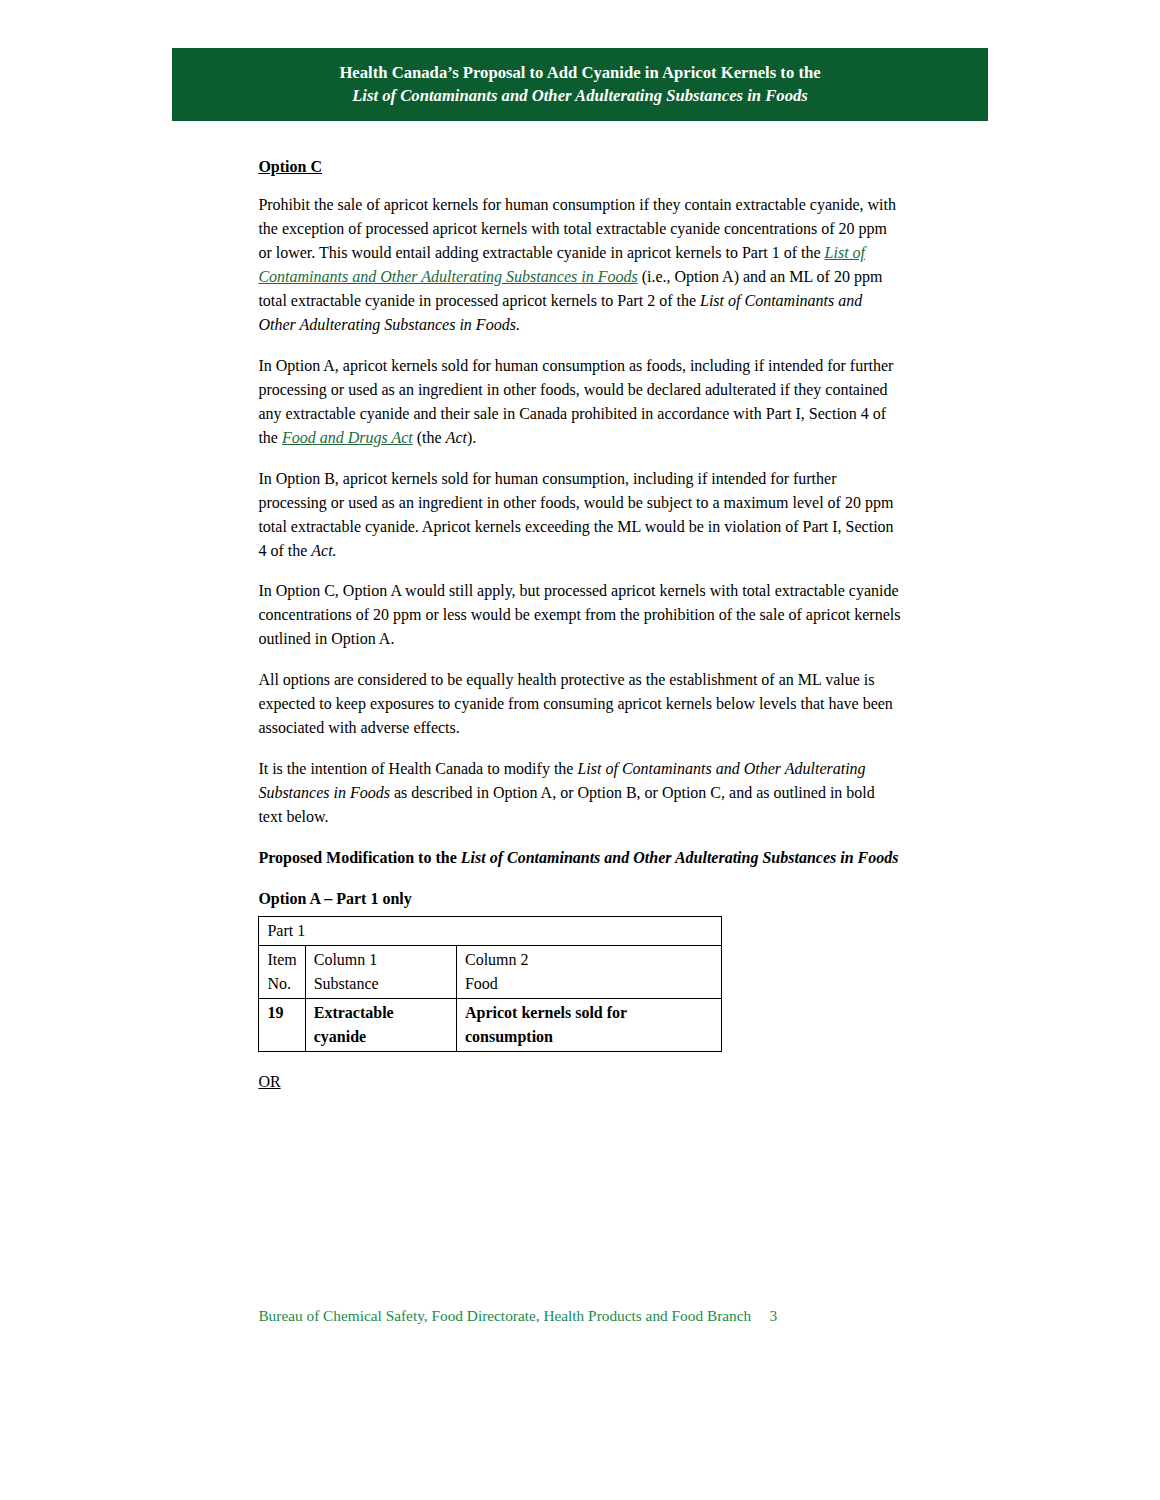Health Canada’s Proposal to Add Cyanide in Apricot Kernels to the
List of Contaminants and Other Adulterating Substances in Foods
Option C
Prohibit the sale of apricot kernels for human consumption if they contain extractable cyanide, with the exception of processed apricot kernels with total extractable cyanide concentrations of 20 ppm or lower. This would entail adding extractable cyanide in apricot kernels to Part 1 of the List of Contaminants and Other Adulterating Substances in Foods (i.e., Option A) and an ML of 20 ppm total extractable cyanide in processed apricot kernels to Part 2 of the List of Contaminants and Other Adulterating Substances in Foods.
In Option A, apricot kernels sold for human consumption as foods, including if intended for further processing or used as an ingredient in other foods, would be declared adulterated if they contained any extractable cyanide and their sale in Canada prohibited in accordance with Part I, Section 4 of the Food and Drugs Act (the Act).
In Option B, apricot kernels sold for human consumption, including if intended for further processing or used as an ingredient in other foods, would be subject to a maximum level of 20 ppm total extractable cyanide. Apricot kernels exceeding the ML would be in violation of Part I, Section 4 of the Act.
In Option C, Option A would still apply, but processed apricot kernels with total extractable cyanide concentrations of 20 ppm or less would be exempt from the prohibition of the sale of apricot kernels outlined in Option A.
All options are considered to be equally health protective as the establishment of an ML value is expected to keep exposures to cyanide from consuming apricot kernels below levels that have been associated with adverse effects.
It is the intention of Health Canada to modify the List of Contaminants and Other Adulterating Substances in Foods as described in Option A, or Option B, or Option C, and as outlined in bold text below.
Proposed Modification to the List of Contaminants and Other Adulterating Substances in Foods
Option A – Part 1 only
| Part 1 |
| Item No. | Column 1 Substance | Column 2 Food |
| 19 | Extractable cyanide | Apricot kernels sold for consumption |
OR
Bureau of Chemical Safety, Food Directorate, Health Products and Food Branch3